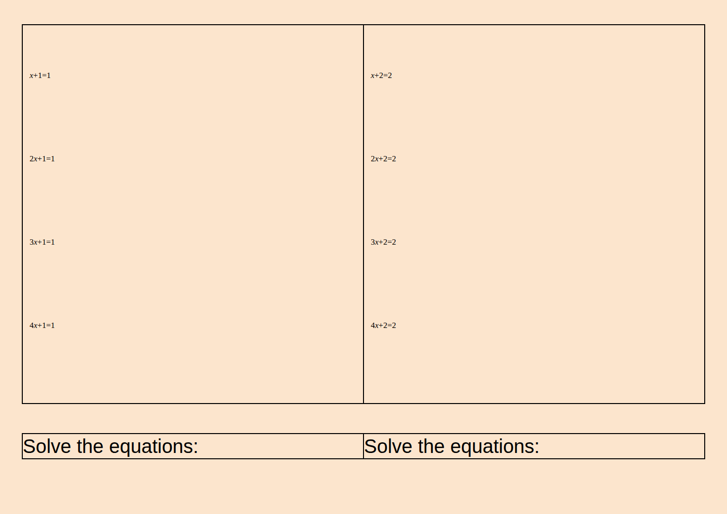| x +1=1 2 x +1=1 3 x +1=1 4 x +1=1 | x +2=2 2 x +2=2 3 x +2=2 4 x +2=2 |
| Solve the equations: | Solve the equations: |